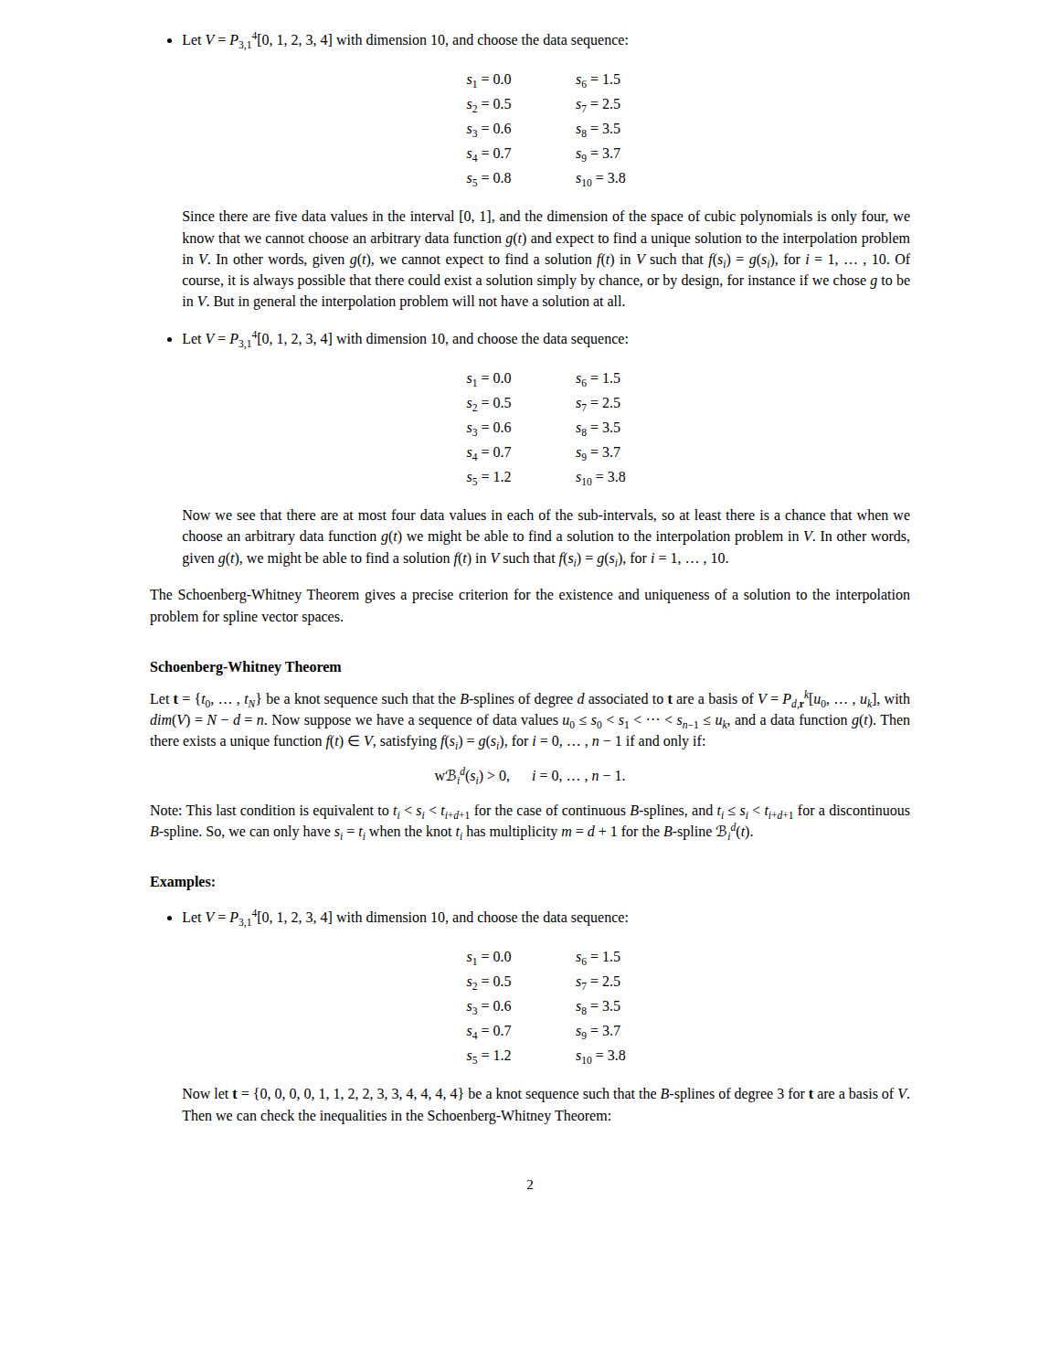Let V = P3,14[0, 1, 2, 3, 4] with dimension 10, and choose the data sequence:
| s 1 = 0.0 | s 6 = 1.5 |
| s 2 = 0.5 | s 7 = 2.5 |
| s 3 = 0.6 | s 8 = 3.5 |
| s 4 = 0.7 | s 9 = 3.7 |
| s 5 = 0.8 | s 10 = 3.8 |
Since there are five data values in the interval [0, 1], and the dimension of the space of cubic polynomials is only four, we know that we cannot choose an arbitrary data function g(t) and expect to find a unique solution to the interpolation problem in V. In other words, given g(t), we cannot expect to find a solution f(t) in V such that f(si) = g(si), for i = 1, … , 10. Of course, it is always possible that there could exist a solution simply by chance, or by design, for instance if we chose g to be in V. But in general the interpolation problem will not have a solution at all.
Let V = P3,14[0, 1, 2, 3, 4] with dimension 10, and choose the data sequence:
| s 1 = 0.0 | s 6 = 1.5 |
| s 2 = 0.5 | s 7 = 2.5 |
| s 3 = 0.6 | s 8 = 3.5 |
| s 4 = 0.7 | s 9 = 3.7 |
| s 5 = 1.2 | s 10 = 3.8 |
Now we see that there are at most four data values in each of the sub-intervals, so at least there is a chance that when we choose an arbitrary data function g(t) we might be able to find a solution to the interpolation problem in V. In other words, given g(t), we might be able to find a solution f(t) in V such that f(si) = g(si), for i = 1, … , 10.
The Schoenberg-Whitney Theorem gives a precise criterion for the existence and uniqueness of a solution to the interpolation problem for spline vector spaces.
Schoenberg-Whitney Theorem
Let t = {t0, … , tN} be a knot sequence such that the B-splines of degree d associated to t are a basis of V = Pd,rk[u0, … , uk], with dim(V) = N − d = n. Now suppose we have a sequence of data values u0 ≤ s0 < s1 < ··· < sn−1 ≤ uk, and a data function g(t). Then there exists a unique function f(t) ∈ V, satisfying f(si) = g(si), for i = 0, … , n − 1 if and only if:
wℬid(si) > 0, i = 0, … , n − 1.
Note: This last condition is equivalent to ti < si < ti+d+1 for the case of continuous B-splines, and ti ≤ si < ti+d+1 for a discontinuous B-spline. So, we can only have si = ti when the knot ti has multiplicity m = d + 1 for the B-spline ℬid(t).
Examples:
Let V = P3,14[0, 1, 2, 3, 4] with dimension 10, and choose the data sequence:
| s 1 = 0.0 | s 6 = 1.5 |
| s 2 = 0.5 | s 7 = 2.5 |
| s 3 = 0.6 | s 8 = 3.5 |
| s 4 = 0.7 | s 9 = 3.7 |
| s 5 = 1.2 | s 10 = 3.8 |
Now let t = {0, 0, 0, 0, 1, 1, 2, 2, 3, 3, 4, 4, 4, 4} be a knot sequence such that the B-splines of degree 3 for t are a basis of V. Then we can check the inequalities in the Schoenberg-Whitney Theorem:
2